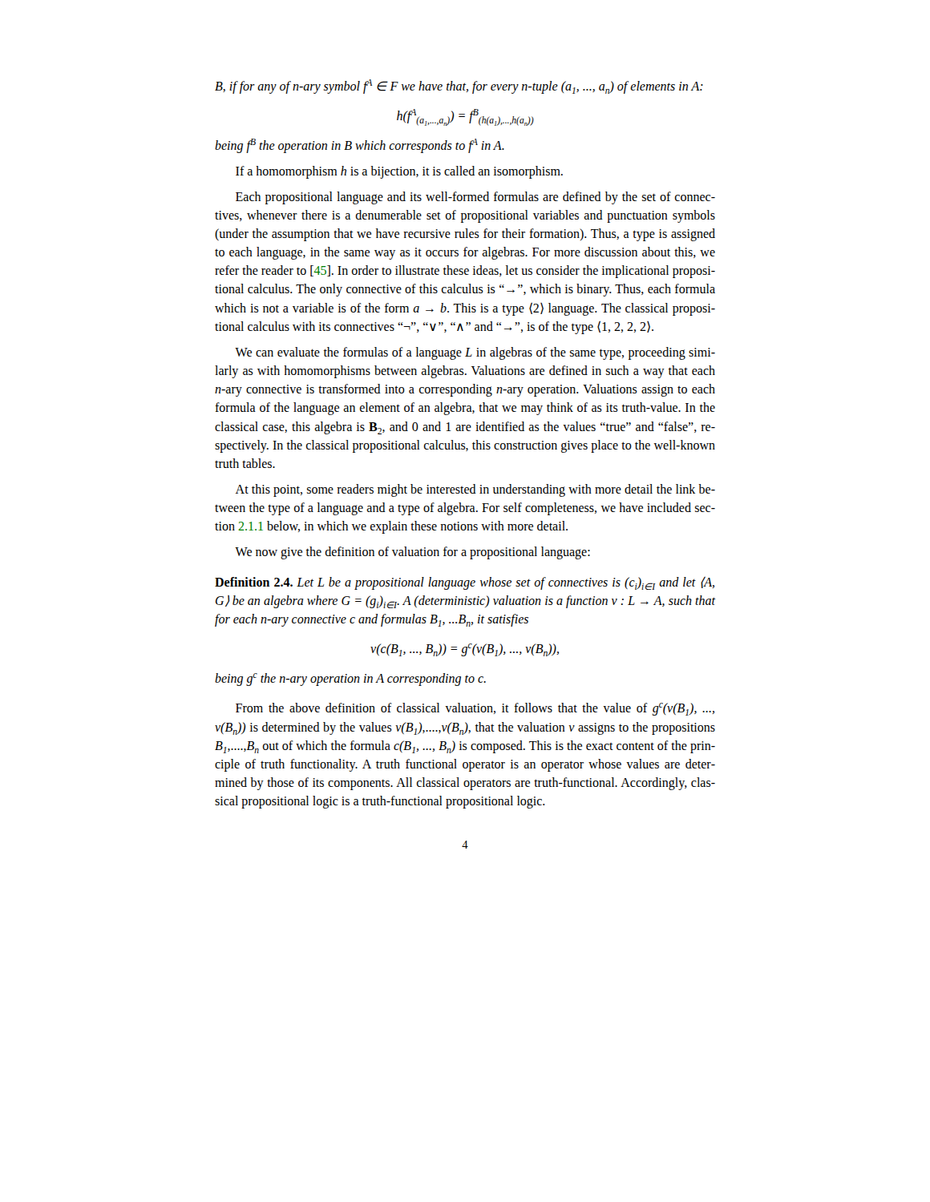B, if for any of n-ary symbol fA ∈ F we have that, for every n-tuple (a1, ..., an) of elements in A:
h(fA(a1,...,an)) = fB(h(a1),...,h(an))
being fB the operation in B which corresponds to fA in A.
If a homomorphism h is a bijection, it is called an isomorphism.
Each propositional language and its well-formed formulas are defined by the set of connectives, whenever there is a denumerable set of propositional variables and punctuation symbols (under the assumption that we have recursive rules for their formation). Thus, a type is assigned to each language, in the same way as it occurs for algebras. For more discussion about this, we refer the reader to [45]. In order to illustrate these ideas, let us consider the implicational propositional calculus. The only connective of this calculus is “→”, which is binary. Thus, each formula which is not a variable is of the form a → b. This is a type ⟨2⟩ language. The classical propositional calculus with its connectives “¬”, “∨”, “∧” and “→”, is of the type ⟨1, 2, 2, 2⟩.
We can evaluate the formulas of a language L in algebras of the same type, proceeding similarly as with homomorphisms between algebras. Valuations are defined in such a way that each n-ary connective is transformed into a corresponding n-ary operation. Valuations assign to each formula of the language an element of an algebra, that we may think of as its truth-value. In the classical case, this algebra is B2, and 0 and 1 are identified as the values “true” and “false”, respectively. In the classical propositional calculus, this construction gives place to the well-known truth tables.
At this point, some readers might be interested in understanding with more detail the link between the type of a language and a type of algebra. For self completeness, we have included section 2.1.1 below, in which we explain these notions with more detail.
We now give the definition of valuation for a propositional language:
Definition 2.4. Let L be a propositional language whose set of connectives is (ci)i∈I and let ⟨A, G⟩ be an algebra where G = (gi)i∈I. A (deterministic) valuation is a function v : L → A, such that for each n-ary connective c and formulas B1, ...Bn, it satisfies
v(c(B1, ..., Bn)) = gc(v(B1), ..., v(Bn)),
being gc the n-ary operation in A corresponding to c.
From the above definition of classical valuation, it follows that the value of gc(v(B1), ..., v(Bn)) is determined by the values v(B1),....,v(Bn), that the valuation v assigns to the propositions B1,....,Bn out of which the formula c(B1, ..., Bn) is composed. This is the exact content of the principle of truth functionality. A truth functional operator is an operator whose values are determined by those of its components. All classical operators are truth-functional. Accordingly, classical propositional logic is a truth-functional propositional logic.
4